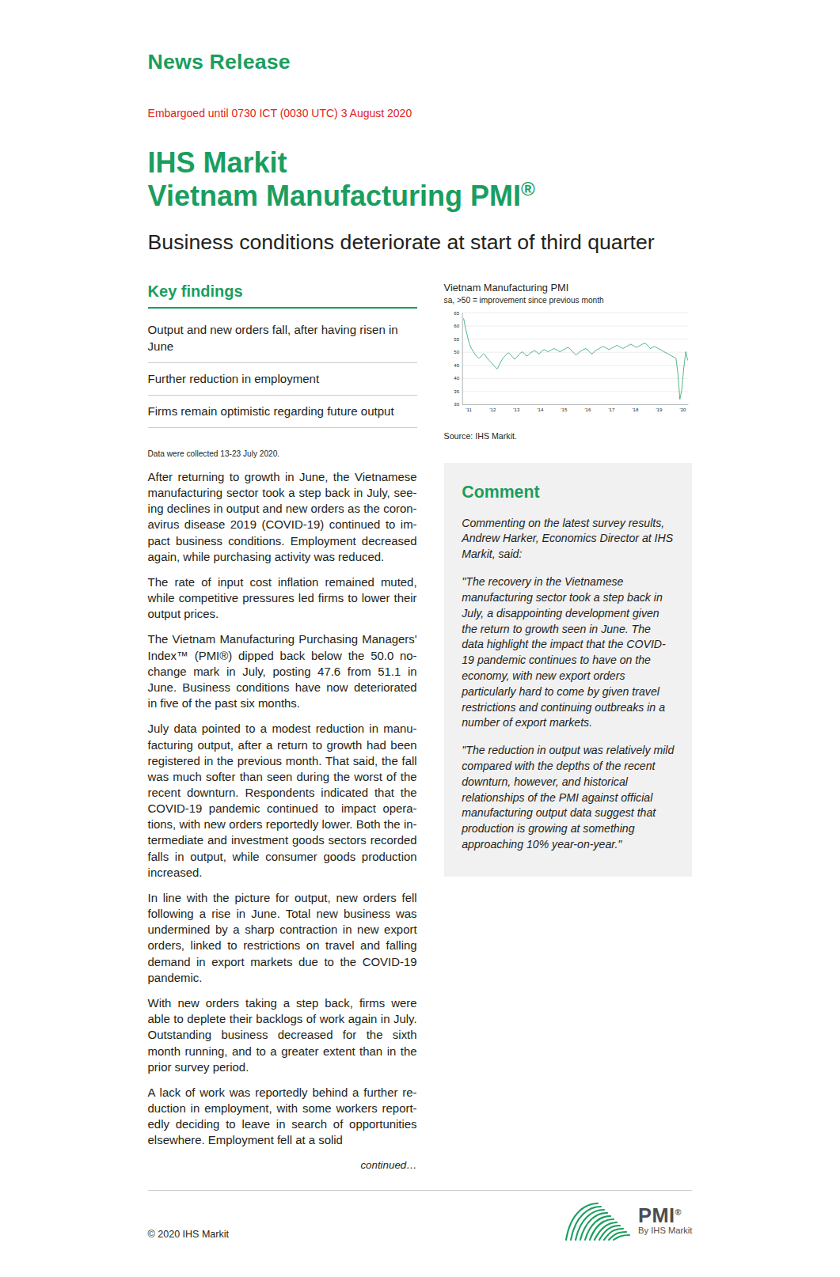News Release
Embargoed until 0730 ICT (0030 UTC) 3 August 2020
IHS Markit
Vietnam Manufacturing PMI®
Business conditions deteriorate at start of third quarter
Key findings
Output and new orders fall, after having risen in June
Further reduction in employment
Firms remain optimistic regarding future output
Data were collected 13-23 July 2020.
After returning to growth in June, the Vietnamese manufacturing sector took a step back in July, seeing declines in output and new orders as the coronavirus disease 2019 (COVID-19) continued to impact business conditions. Employment decreased again, while purchasing activity was reduced.
The rate of input cost inflation remained muted, while competitive pressures led firms to lower their output prices.
The Vietnam Manufacturing Purchasing Managers' Index™ (PMI®) dipped back below the 50.0 no-change mark in July, posting 47.6 from 51.1 in June. Business conditions have now deteriorated in five of the past six months.
July data pointed to a modest reduction in manufacturing output, after a return to growth had been registered in the previous month. That said, the fall was much softer than seen during the worst of the recent downturn. Respondents indicated that the COVID-19 pandemic continued to impact operations, with new orders reportedly lower. Both the intermediate and investment goods sectors recorded falls in output, while consumer goods production increased.
In line with the picture for output, new orders fell following a rise in June. Total new business was undermined by a sharp contraction in new export orders, linked to restrictions on travel and falling demand in export markets due to the COVID-19 pandemic.
With new orders taking a step back, firms were able to deplete their backlogs of work again in July. Outstanding business decreased for the sixth month running, and to a greater extent than in the prior survey period.
A lack of work was reportedly behind a further reduction in employment, with some workers reportedly deciding to leave in search of opportunities elsewhere. Employment fell at a solid
continued…
Vietnam Manufacturing PMI
sa, >50 = improvement since previous month
65 60 55 50 45 40 35 30 '11 '12 '13 '14 '15 '16 '17 '18 '19 '20
Source: IHS Markit.
Comment
Commenting on the latest survey results, Andrew Harker, Economics Director at IHS Markit, said:
"The recovery in the Vietnamese manufacturing sector took a step back in July, a disappointing development given the return to growth seen in June. The data highlight the impact that the COVID-19 pandemic continues to have on the economy, with new export orders particularly hard to come by given travel restrictions and continuing outbreaks in a number of export markets.
"The reduction in output was relatively mild compared with the depths of the recent downturn, however, and historical relationships of the PMI against official manufacturing output data suggest that production is growing at something approaching 10% year-on-year."
© 2020 IHS Markit
PMI®
By IHS Markit